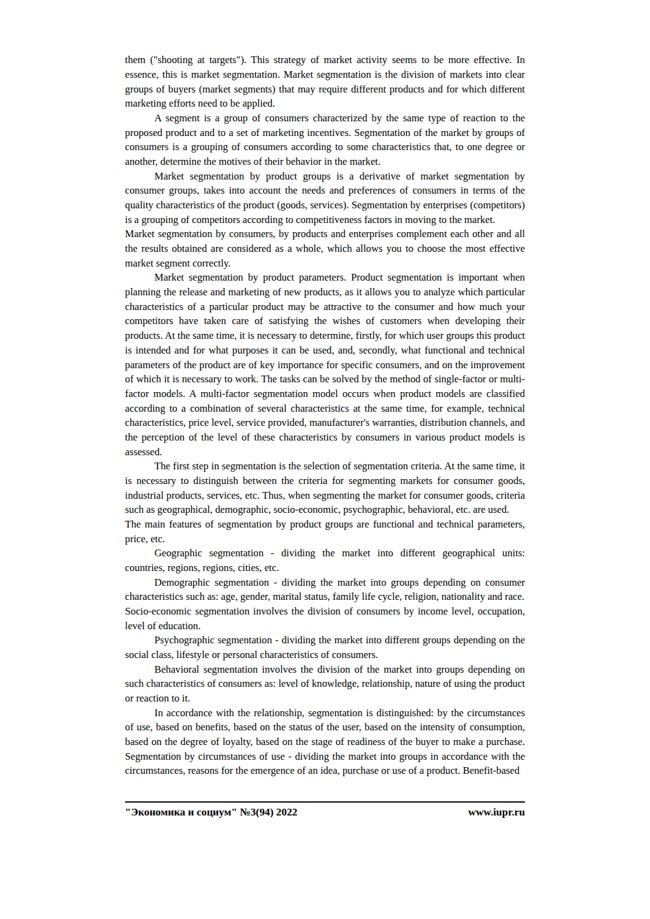them ("shooting at targets"). This strategy of market activity seems to be more effective. In essence, this is market segmentation. Market segmentation is the division of markets into clear groups of buyers (market segments) that may require different products and for which different marketing efforts need to be applied.
A segment is a group of consumers characterized by the same type of reaction to the proposed product and to a set of marketing incentives. Segmentation of the market by groups of consumers is a grouping of consumers according to some characteristics that, to one degree or another, determine the motives of their behavior in the market.
Market segmentation by product groups is a derivative of market segmentation by consumer groups, takes into account the needs and preferences of consumers in terms of the quality characteristics of the product (goods, services). Segmentation by enterprises (competitors) is a grouping of competitors according to competitiveness factors in moving to the market.
Market segmentation by consumers, by products and enterprises complement each other and all the results obtained are considered as a whole, which allows you to choose the most effective market segment correctly.
Market segmentation by product parameters. Product segmentation is important when planning the release and marketing of new products, as it allows you to analyze which particular characteristics of a particular product may be attractive to the consumer and how much your competitors have taken care of satisfying the wishes of customers when developing their products. At the same time, it is necessary to determine, firstly, for which user groups this product is intended and for what purposes it can be used, and, secondly, what functional and technical parameters of the product are of key importance for specific consumers, and on the improvement of which it is necessary to work. The tasks can be solved by the method of single-factor or multi-factor models. A multi-factor segmentation model occurs when product models are classified according to a combination of several characteristics at the same time, for example, technical characteristics, price level, service provided, manufacturer's warranties, distribution channels, and the perception of the level of these characteristics by consumers in various product models is assessed.
The first step in segmentation is the selection of segmentation criteria. At the same time, it is necessary to distinguish between the criteria for segmenting markets for consumer goods, industrial products, services, etc. Thus, when segmenting the market for consumer goods, criteria such as geographical, demographic, socio-economic, psychographic, behavioral, etc. are used.
The main features of segmentation by product groups are functional and technical parameters, price, etc.
Geographic segmentation - dividing the market into different geographical units: countries, regions, regions, cities, etc.
Demographic segmentation - dividing the market into groups depending on consumer characteristics such as: age, gender, marital status, family life cycle, religion, nationality and race.
Socio-economic segmentation involves the division of consumers by income level, occupation, level of education.
Psychographic segmentation - dividing the market into different groups depending on the social class, lifestyle or personal characteristics of consumers.
Behavioral segmentation involves the division of the market into groups depending on such characteristics of consumers as: level of knowledge, relationship, nature of using the product or reaction to it.
In accordance with the relationship, segmentation is distinguished: by the circumstances of use, based on benefits, based on the status of the user, based on the intensity of consumption, based on the degree of loyalty, based on the stage of readiness of the buyer to make a purchase. Segmentation by circumstances of use - dividing the market into groups in accordance with the circumstances, reasons for the emergence of an idea, purchase or use of a product. Benefit-based
"Экономика и социум" №3(94) 2022 www.iupr.ru